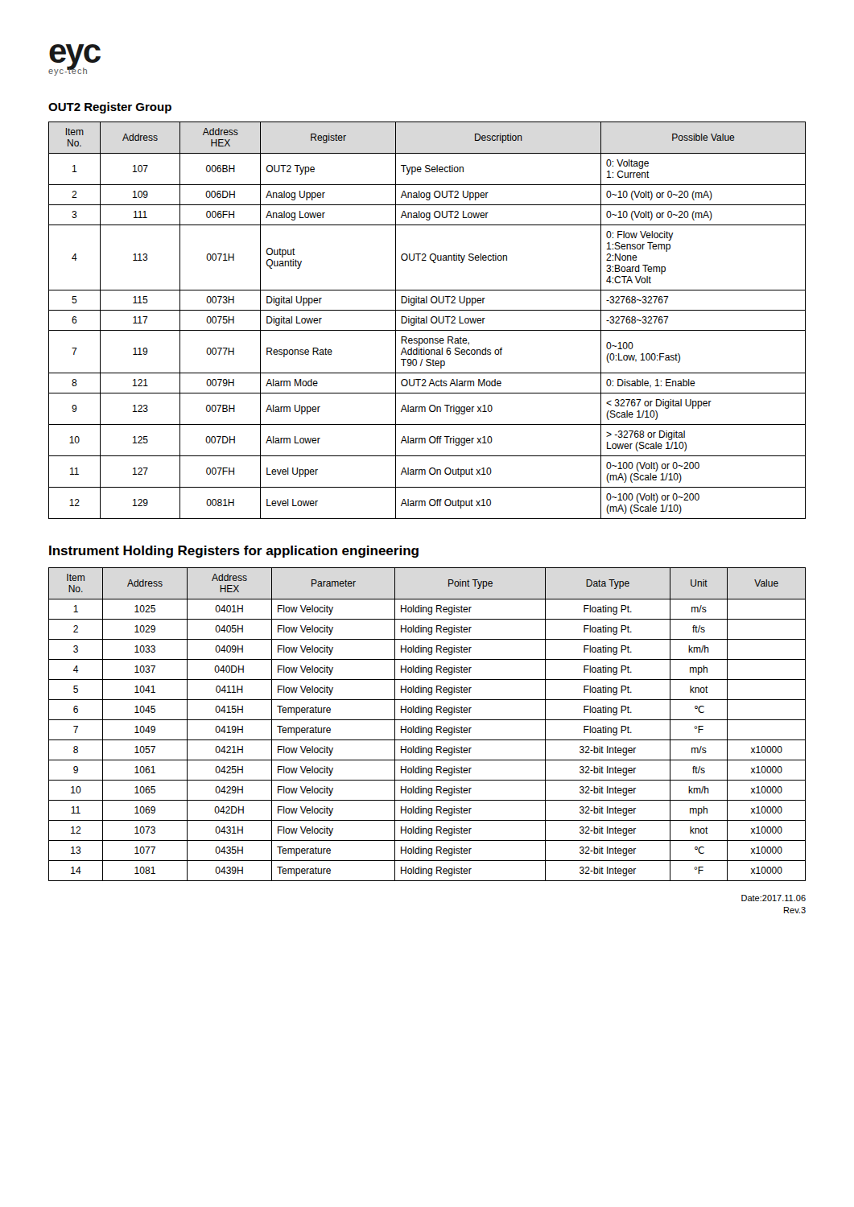eyc
eyc-tech
OUT2 Register Group
| Item No. | Address | Address HEX | Register | Description | Possible Value |
| --- | --- | --- | --- | --- | --- |
| 1 | 107 | 006BH | OUT2 Type | Type Selection | 0: Voltage 1: Current |
| 2 | 109 | 006DH | Analog Upper | Analog OUT2 Upper | 0~10 (Volt) or 0~20 (mA) |
| 3 | 111 | 006FH | Analog Lower | Analog OUT2 Lower | 0~10 (Volt) or 0~20 (mA) |
| 4 | 113 | 0071H | Output Quantity | OUT2 Quantity Selection | 0: Flow Velocity 1:Sensor Temp 2:None 3:Board Temp 4:CTA Volt |
| 5 | 115 | 0073H | Digital Upper | Digital OUT2 Upper | -32768~32767 |
| 6 | 117 | 0075H | Digital Lower | Digital OUT2 Lower | -32768~32767 |
| 7 | 119 | 0077H | Response Rate | Response Rate, Additional 6 Seconds of T90 / Step | 0~100 (0:Low, 100:Fast) |
| 8 | 121 | 0079H | Alarm Mode | OUT2 Acts Alarm Mode | 0: Disable, 1: Enable |
| 9 | 123 | 007BH | Alarm Upper | Alarm On Trigger x10 | < 32767 or Digital Upper (Scale 1/10) |
| 10 | 125 | 007DH | Alarm Lower | Alarm Off Trigger x10 | > -32768 or Digital Lower (Scale 1/10) |
| 11 | 127 | 007FH | Level Upper | Alarm On Output x10 | 0~100 (Volt) or 0~200 (mA) (Scale 1/10) |
| 12 | 129 | 0081H | Level Lower | Alarm Off Output x10 | 0~100 (Volt) or 0~200 (mA) (Scale 1/10) |
Instrument Holding Registers for application engineering
| Item No. | Address | Address HEX | Parameter | Point Type | Data Type | Unit | Value |
| --- | --- | --- | --- | --- | --- | --- | --- |
| 1 | 1025 | 0401H | Flow Velocity | Holding Register | Floating Pt. | m/s | |
| 2 | 1029 | 0405H | Flow Velocity | Holding Register | Floating Pt. | ft/s | |
| 3 | 1033 | 0409H | Flow Velocity | Holding Register | Floating Pt. | km/h | |
| 4 | 1037 | 040DH | Flow Velocity | Holding Register | Floating Pt. | mph | |
| 5 | 1041 | 0411H | Flow Velocity | Holding Register | Floating Pt. | knot | |
| 6 | 1045 | 0415H | Temperature | Holding Register | Floating Pt. | ℃ | |
| 7 | 1049 | 0419H | Temperature | Holding Register | Floating Pt. | °F | |
| 8 | 1057 | 0421H | Flow Velocity | Holding Register | 32-bit Integer | m/s | x10000 |
| 9 | 1061 | 0425H | Flow Velocity | Holding Register | 32-bit Integer | ft/s | x10000 |
| 10 | 1065 | 0429H | Flow Velocity | Holding Register | 32-bit Integer | km/h | x10000 |
| 11 | 1069 | 042DH | Flow Velocity | Holding Register | 32-bit Integer | mph | x10000 |
| 12 | 1073 | 0431H | Flow Velocity | Holding Register | 32-bit Integer | knot | x10000 |
| 13 | 1077 | 0435H | Temperature | Holding Register | 32-bit Integer | ℃ | x10000 |
| 14 | 1081 | 0439H | Temperature | Holding Register | 32-bit Integer | °F | x10000 |
Date:2017.11.06
Rev.3